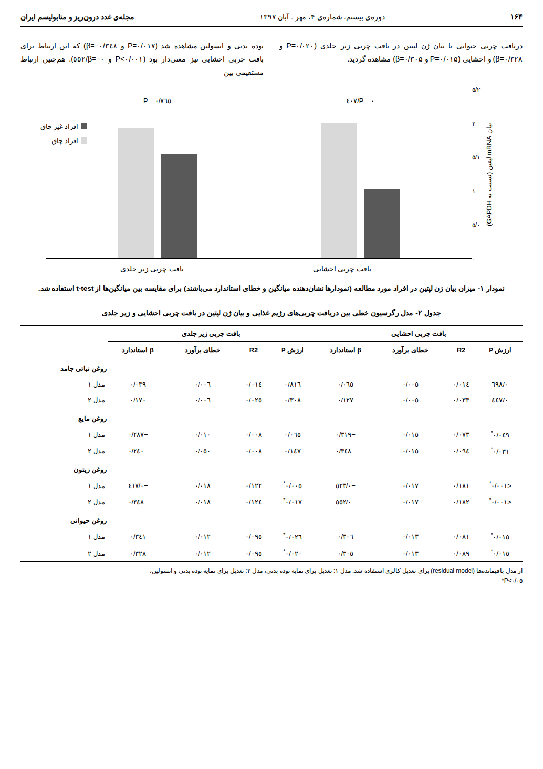۱۶۴ دوره‌ی بیستم، شماره‌ی ۴، مهر ـ آبان ۱۳۹۷ مجله‌ی غدد درون‌ریز و متابولیسم ایران
دریافت چربی حیوانی با بیان ژن لپتین در بافت چربی زیر جلدی (P=۰/۰۲۰ و β=۰/۳۲۸) و احشایی (P=۰/۰۱۵ و β=۰/۳۰۵) مشاهده گردید.
توده بدنی و انسولین مشاهده شد (P=۰/۰۱۷ و β=−۰/۳٤۸) که این ارتباط برای بافت چربی احشایی نیز معنی‌دار بود (P<۰/۰۰۱ و β=−۰/٥٥۲). هم‌چنین ارتباط مستقیمی بین
بیان mRNA لپتین (نسبت به GAPDH)
۲/٥ ۲ ۱/٥ ۱ ۰/٥ ۰
P = ۰/٤۰۷
P = ۰/۷٦٥
افراد غیر چاق
افراد چاق
بافت چربی احشایی بافت چربی زیر جلدی
نمودار ۱- میزان بیان ژن لپتین در افراد مورد مطالعه (نمودارها نشان‌دهنده میانگین و خطای استاندارد می‌باشند) برای مقایسه بین میانگین‌ها از t-test استفاده شد.
جدول ۲- مدل رگرسیون خطی بین دریافت چربی‌های رژیم غذایی و بیان ژن لپتین در بافت چربی احشایی و زیر جلدی
| بافت چربی احشایی | بافت چربی زیر جلدی | |
| --- | --- | --- |
| ارزش P | R2 | خطای برآورد | β استاندارد | ارزش P | R2 | خطای برآورد | β استاندارد | |
| | روغن نباتی جامد |
| ۰/٦۹۸ | ۰/۰۱٤ | ۰/۰۰٥ | ۰/۰٦٥ | ۰/۸۱٦ | ۰/۰۱٤ | ۰/۰۰٦ | ۰/۰۳۹ | مدل ۱ |
| ۰/٤٤۷ | ۰/۰۳۳ | ۰/۰۰٥ | ۰/۱۲۷ | ۰/۳۰۸ | ۰/۰۲٥ | ۰/۰۰٦ | ۰/۱۷۰ | مدل ۲ |
| | روغن مایع |
| ۰/۰٤۹ * | ۰/۰۷۳ | ۰/۰۱٥ | −۰/۳۱۹ | ۰/۰٦٥ | ۰/۰۰۸ | ۰/۰۱۰ | −۰/۲۸۷ | مدل ۱ |
| ۰/۰۳۱ * | ۰/۰۹٤ | ۰/۰۱٥ | −۰/۳٤۸ | ۰/۱٤۷ | ۰/۰۰۸ | ۰/۰٥۰ | −۰/۲٤۰ | مدل ۲ |
| | روغن زیتون |
| <۰/۰۰۱ * | ۰/۱۸۱ | ۰/۰۱۷ | −۰/٥۲۳ | ۰/۰۰٥ * | ۰/۱۲۲ | ۰/۰۱۸ | −۰/٤۱۷ | مدل ۱ |
| <۰/۰۰۱ * | ۰/۱۸۲ | ۰/۰۱۷ | −۰/٥٥۲ | ۰/۰۱۷ * | ۰/۱۲٤ | ۰/۰۱۸ | −۰/۳٤۸ | مدل ۲ |
| | روغن حیوانی |
| ۰/۰۱٥ * | ۰/۰۸۱ | ۰/۰۱۳ | ۰/۳۰٦ | ۰/۰۲٦ * | ۰/۰۹٥ | ۰/۰۱۲ | ۰/۳٤۱ | مدل ۱ |
| ۰/۰۱٥ * | ۰/۰۸۹ | ۰/۰۱۳ | ۰/۳۰٥ | ۰/۰۲۰ * | ۰/۰۹٥ | ۰/۰۱۲ | ۰/۳۲۸ | مدل ۲ |
از مدل باقیمانده‌ها (residual model) برای تعدیل کالری استفاده شد. مدل ۱: تعدیل برای نمایه توده بدنی، مدل ۲: تعدیل برای نمایه توده بدنی و انسولین،
P<۰/۰٥*